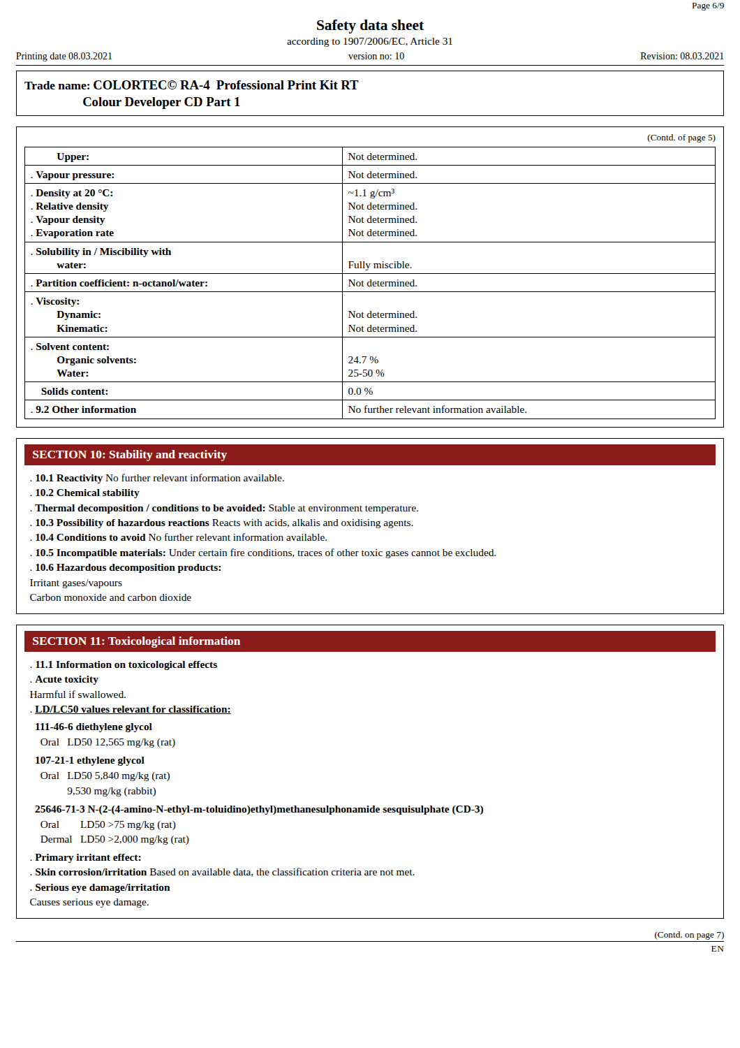Page 6/9
Safety data sheet
according to 1907/2006/EC, Article 31
Printing date 08.03.2021 version no: 10 Revision: 08.03.2021
Trade name: COLORTEC© RA-4 Professional Print Kit RT Colour Developer CD Part 1
(Contd. of page 5)
| Upper: | Not determined. |
| . Vapour pressure: | Not determined. |
| . Density at 20 °C: . Relative density . Vapour density . Evaporation rate | ~1.1 g/cm³ Not determined. Not determined. Not determined. |
| . Solubility in / Miscibility with water: | Fully miscible. |
| . Partition coefficient: n-octanol/water: | Not determined. |
| . Viscosity: Dynamic: Kinematic: | Not determined. Not determined. |
| . Solvent content: Organic solvents: Water: | 24.7 % 25-50 % |
| Solids content: | 0.0 % |
| . 9.2 Other information | No further relevant information available. |
SECTION 10: Stability and reactivity
. 10.1 Reactivity No further relevant information available.
. 10.2 Chemical stability
. Thermal decomposition / conditions to be avoided: Stable at environment temperature.
. 10.3 Possibility of hazardous reactions Reacts with acids, alkalis and oxidising agents.
. 10.4 Conditions to avoid No further relevant information available.
. 10.5 Incompatible materials: Under certain fire conditions, traces of other toxic gases cannot be excluded.
. 10.6 Hazardous decomposition products:
Irritant gases/vapours
Carbon monoxide and carbon dioxide
SECTION 11: Toxicological information
. 11.1 Information on toxicological effects
. Acute toxicity
Harmful if swallowed.
. LD/LC50 values relevant for classification:
111-46-6 diethylene glycol
| Oral | LD50 12,565 mg/kg (rat) |
107-21-1 ethylene glycol
| Oral | LD50 5,840 mg/kg (rat) |
| | 9,530 mg/kg (rabbit) |
25646-71-3 N-(2-(4-amino-N-ethyl-m-toluidino)ethyl)methanesulphonamide sesquisulphate (CD-3)
| Oral | LD50 >75 mg/kg (rat) |
| Dermal | LD50 >2,000 mg/kg (rat) |
. Primary irritant effect:
. Skin corrosion/irritation Based on available data, the classification criteria are not met.
. Serious eye damage/irritation
Causes serious eye damage.
(Contd. on page 7)
EN